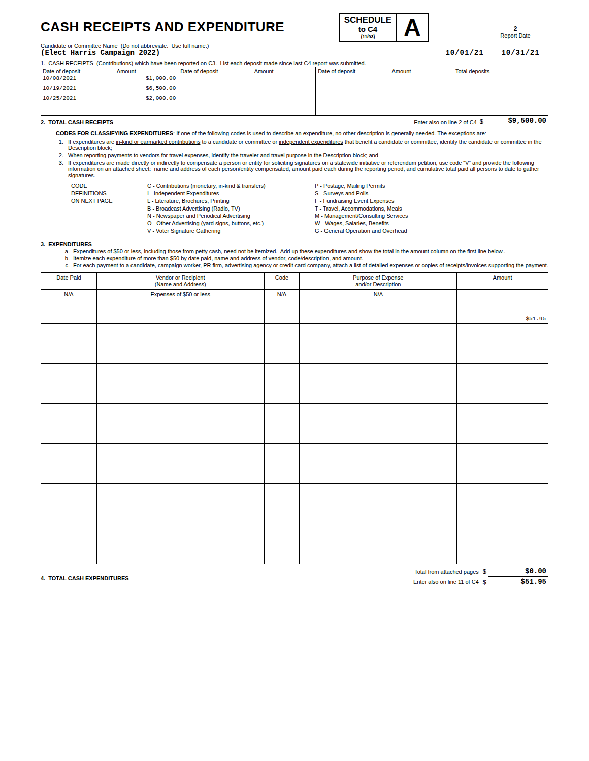CASH RECEIPTS AND EXPENDITURE
SCHEDULE
to C4
(11/93)
A
2
Report Date
Candidate or Committee Name (Do not abbreviate. Use full name.)
(Elect Harris Campaign 2022)
10/01/2110/31/21
1. CASH RECEIPTS (Contributions) which have been reported on C3. List each deposit made since last C4 report was submitted.
| Date of deposit | Amount | Date of deposit | Amount | Date of deposit | Amount | Total deposits |
| --- | --- | --- | --- | --- | --- | --- |
| 10/08/2021 | $1,000.00 | | | | | |
| 10/19/2021 | $6,500.00 | | | | | |
| 10/25/2021 | $2,000.00 | | | | | |
2. TOTAL CASH RECEIPTS
Enter also on line 2 of C4
$
$9,500.00
CODES FOR CLASSIFYING EXPENDITURES: If one of the following codes is used to describe an expenditure, no other description is generally needed. The exceptions are:
If expenditures are in-kind or earmarked contributions to a candidate or committee or independent expenditures that benefit a candidate or committee, identify the candidate or committee in the Description block;
When reporting payments to vendors for travel expenses, identify the traveler and travel purpose in the Description block; and
If expenditures are made directly or indirectly to compensate a person or entity for soliciting signatures on a statewide initiative or referendum petition, use code “V” and provide the following information on an attached sheet: name and address of each person/entity compensated, amount paid each during the reporting period, and cumulative total paid all persons to date to gather signatures.
CODE
DEFINITIONS
ON NEXT PAGE
C - Contributions (monetary, in-kind & transfers)
I - Independent Expenditures
L - Literature, Brochures, Printing
B - Broadcast Advertising (Radio, TV)
N - Newspaper and Periodical Advertising
O - Other Advertising (yard signs, buttons, etc.)
V - Voter Signature Gathering
P - Postage, Mailing Permits
S - Surveys and Polls
F - Fundraising Event Expenses
T - Travel, Accommodations, Meals
M - Management/Consulting Services
W - Wages, Salaries, Benefits
G - General Operation and Overhead
3. EXPENDITURES
Expenditures of $50 or less, including those from petty cash, need not be itemized. Add up these expenditures and show the total in the amount column on the first line below..
Itemize each expenditure of more than $50 by date paid, name and address of vendor, code/description, and amount.
For each payment to a candidate, campaign worker, PR firm, advertising agency or credit card company, attach a list of detailed expenses or copies of receipts/invoices supporting the payment.
| Date Paid | Vendor or Recipient (Name and Address) | Code | Purpose of Expense and/or Description | Amount |
| --- | --- | --- | --- | --- |
| N/A | Expenses of $50 or less | N/A | N/A | $51.95 |
4. TOTAL CASH EXPENDITURES
| Total from attached pages | $ | $0.00 |
| Enter also on line 11 of C4 | $ | $51.95 |